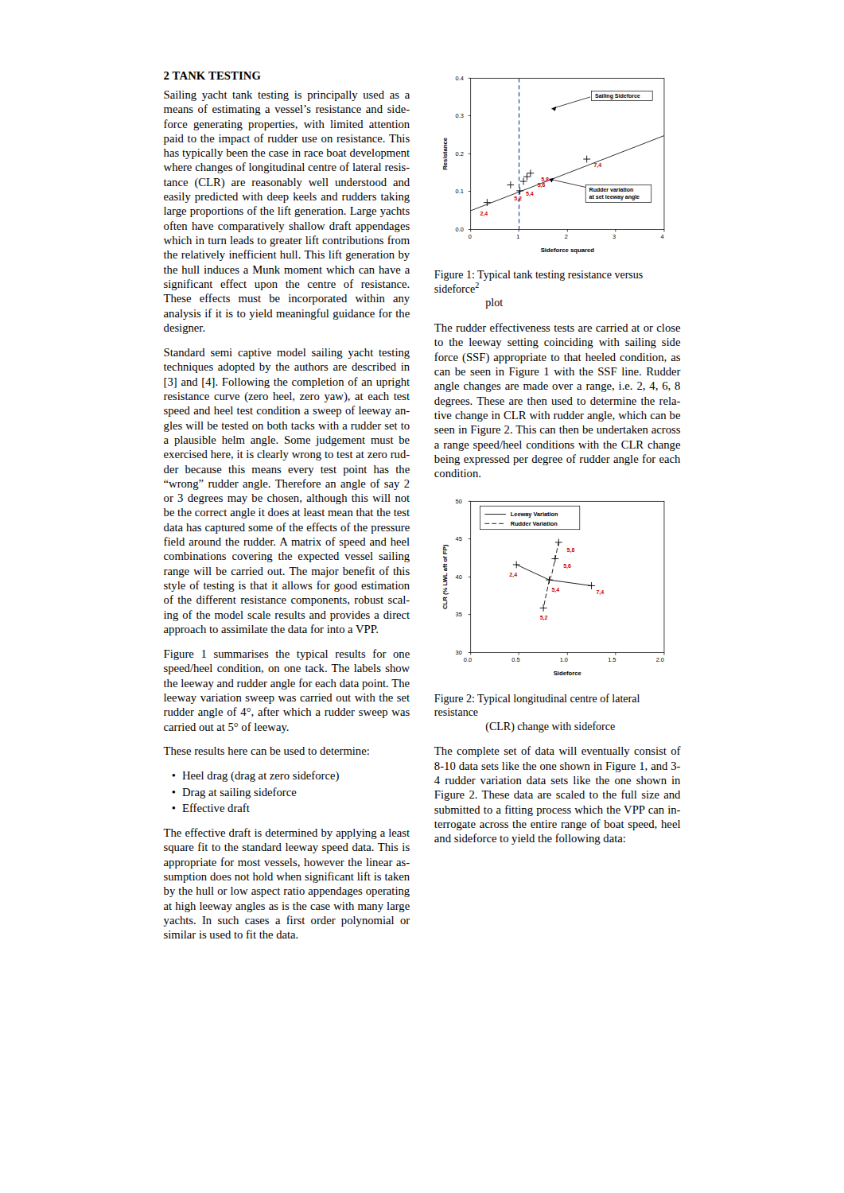2 Tank Testing
Sailing yacht tank testing is principally used as a means of estimating a vessel’s resistance and sideforce generating properties, with limited attention paid to the impact of rudder use on resistance. This has typically been the case in race boat development where changes of longitudinal centre of lateral resistance (CLR) are reasonably well understood and easily predicted with deep keels and rudders taking large proportions of the lift generation. Large yachts often have comparatively shallow draft appendages which in turn leads to greater lift contributions from the relatively inefficient hull. This lift generation by the hull induces a Munk moment which can have a significant effect upon the centre of resistance. These effects must be incorporated within any analysis if it is to yield meaningful guidance for the designer.
Standard semi captive model sailing yacht testing techniques adopted by the authors are described in [3] and [4]. Following the completion of an upright resistance curve (zero heel, zero yaw), at each test speed and heel test condition a sweep of leeway angles will be tested on both tacks with a rudder set to a plausible helm angle. Some judgement must be exercised here, it is clearly wrong to test at zero rudder because this means every test point has the “wrong” rudder angle. Therefore an angle of say 2 or 3 degrees may be chosen, although this will not be the correct angle it does at least mean that the test data has captured some of the effects of the pressure field around the rudder. A matrix of speed and heel combinations covering the expected vessel sailing range will be carried out. The major benefit of this style of testing is that it allows for good estimation of the different resistance components, robust scaling of the model scale results and provides a direct approach to assimilate the data for into a VPP.
Figure 1 summarises the typical results for one speed/heel condition, on one tack. The labels show the leeway and rudder angle for each data point. The leeway variation sweep was carried out with the set rudder angle of 4°, after which a rudder sweep was carried out at 5° of leeway.
These results here can be used to determine:
Heel drag (drag at zero sideforce)
Drag at sailing sideforce
Effective draft
The effective draft is determined by applying a least square fit to the standard leeway speed data. This is appropriate for most vessels, however the linear assumption does not hold when significant lift is taken by the hull or low aspect ratio appendages operating at high leeway angles as is the case with many large yachts. In such cases a first order polynomial or similar is used to fit the data.
2,4 5,2 5,4 5,6 5,8 7,4 Sailing Sideforce Rudder variation at set leeway angle 0.4 0.3 0.2 0.1 0.0 0 1 2 3 4 Sideforce squared Resistance
Figure 1: Typical tank testing resistance versus sideforce2plot
The rudder effectiveness tests are carried at or close to the leeway setting coinciding with sailing side force (SSF) appropriate to that heeled condition, as can be seen in Figure 1 with the SSF line. Rudder angle changes are made over a range, i.e. 2, 4, 6, 8 degrees. These are then used to determine the relative change in CLR with rudder angle, which can be seen in Figure 2. This can then be undertaken across a range speed/heel conditions with the CLR change being expressed per degree of rudder angle for each condition.
Leeway Variation Rudder Variation 2,4 5,4 7,4 5,6 5,8 5,2 50 45 40 35 30 0.0 0.5 1.0 1.5 2.0 Sideforce CLR (% LWL aft of FP)
Figure 2: Typical longitudinal centre of lateral resistance(CLR) change with sideforce
The complete set of data will eventually consist of 8-10 data sets like the one shown in Figure 1, and 3-4 rudder variation data sets like the one shown in Figure 2. These data are scaled to the full size and submitted to a fitting process which the VPP can interrogate across the entire range of boat speed, heel and sideforce to yield the following data: